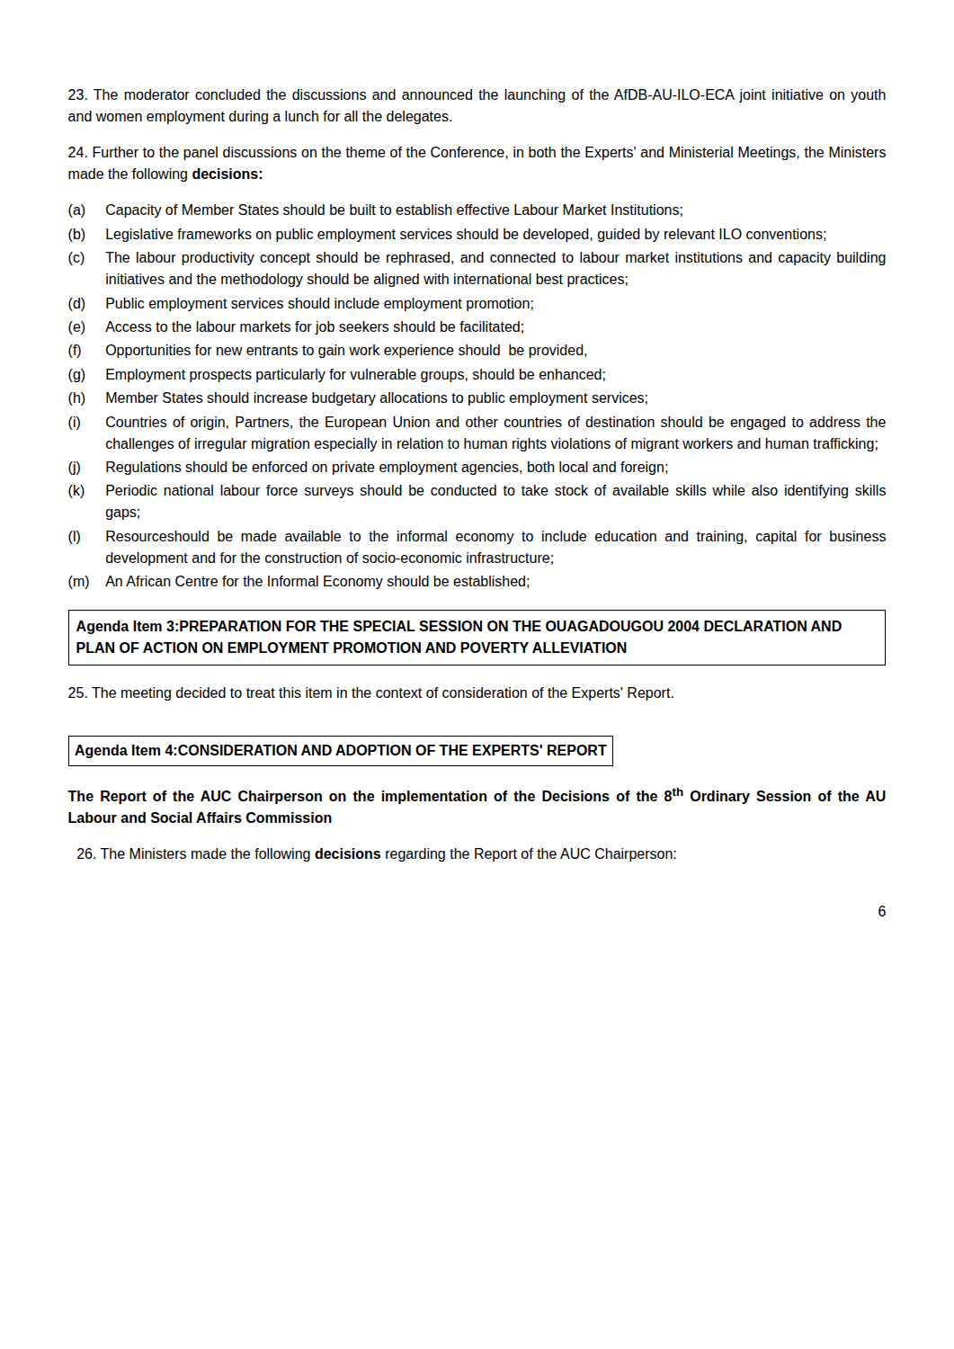23. The moderator concluded the discussions and announced the launching of the AfDB-AU-ILO-ECA joint initiative on youth and women employment during a lunch for all the delegates.
24. Further to the panel discussions on the theme of the Conference, in both the Experts' and Ministerial Meetings, the Ministers made the following decisions:
(a) Capacity of Member States should be built to establish effective Labour Market Institutions;
(b) Legislative frameworks on public employment services should be developed, guided by relevant ILO conventions;
(c) The labour productivity concept should be rephrased, and connected to labour market institutions and capacity building initiatives and the methodology should be aligned with international best practices;
(d) Public employment services should include employment promotion;
(e) Access to the labour markets for job seekers should be facilitated;
(f) Opportunities for new entrants to gain work experience should be provided,
(g) Employment prospects particularly for vulnerable groups, should be enhanced;
(h) Member States should increase budgetary allocations to public employment services;
(i) Countries of origin, Partners, the European Union and other countries of destination should be engaged to address the challenges of irregular migration especially in relation to human rights violations of migrant workers and human trafficking;
(j) Regulations should be enforced on private employment agencies, both local and foreign;
(k) Periodic national labour force surveys should be conducted to take stock of available skills while also identifying skills gaps;
(l) Resourceshould be made available to the informal economy to include education and training, capital for business development and for the construction of socio-economic infrastructure;
(m) An African Centre for the Informal Economy should be established;
Agenda Item 3:PREPARATION FOR THE SPECIAL SESSION ON THE OUAGADOUGOU 2004 DECLARATION AND PLAN OF ACTION ON EMPLOYMENT PROMOTION AND POVERTY ALLEVIATION
25. The meeting decided to treat this item in the context of consideration of the Experts' Report.
Agenda Item 4:CONSIDERATION AND ADOPTION OF THE EXPERTS' REPORT
The Report of the AUC Chairperson on the implementation of the Decisions of the 8th Ordinary Session of the AU Labour and Social Affairs Commission
26. The Ministers made the following decisions regarding the Report of the AUC Chairperson:
6